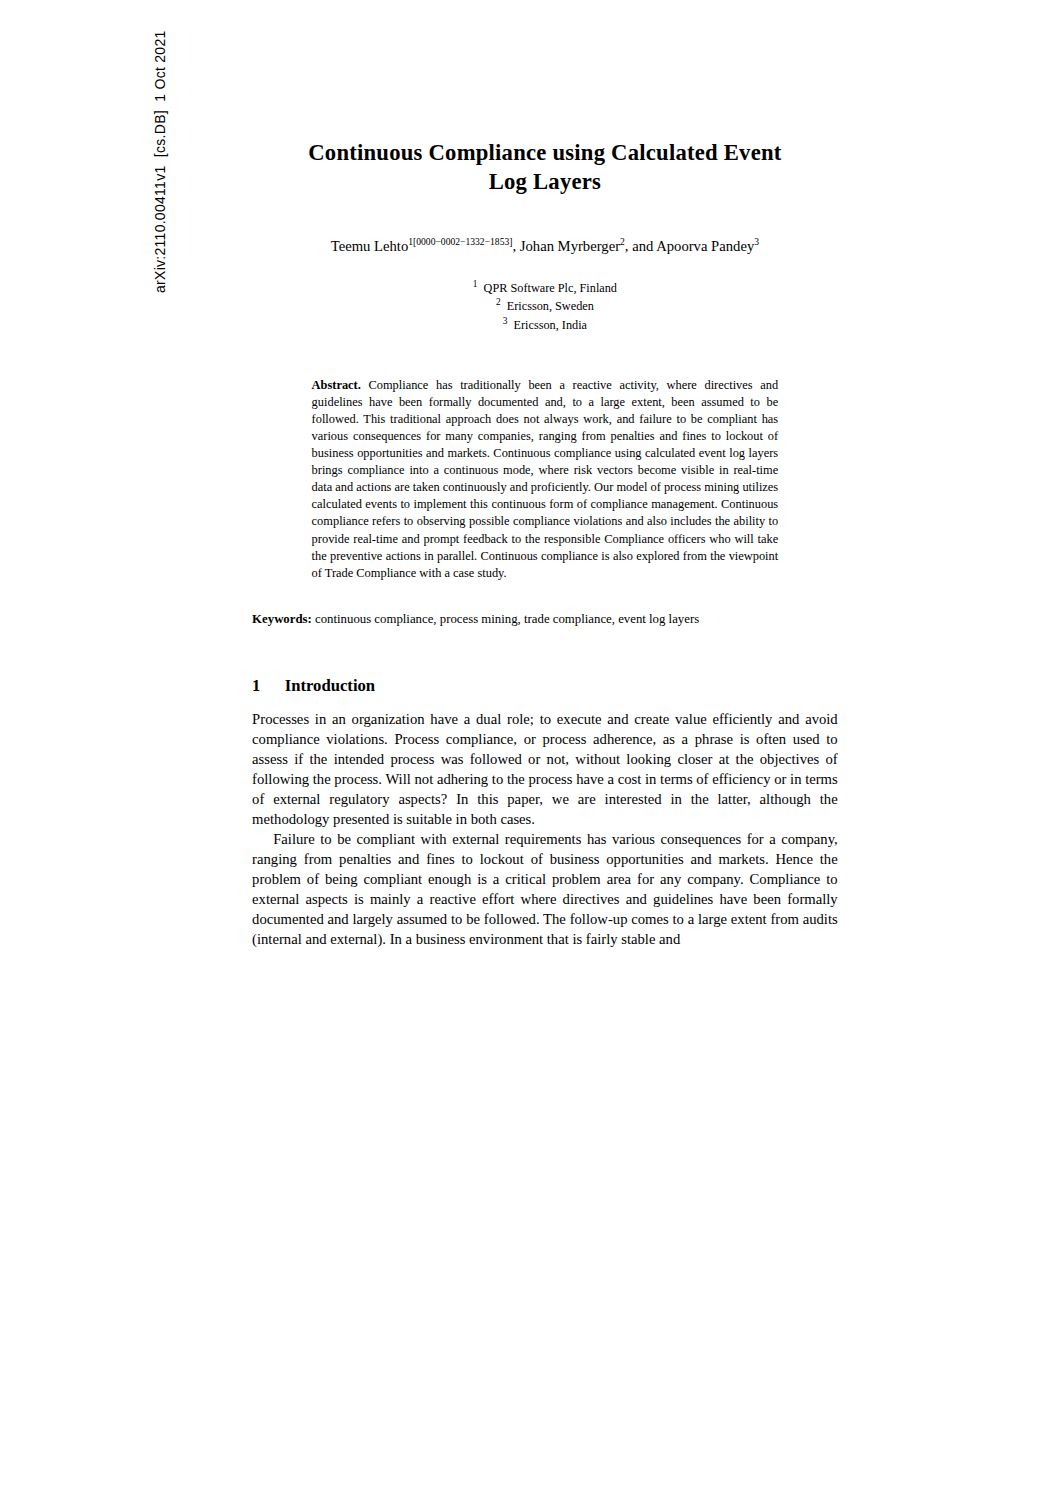arXiv:2110.00411v1 [cs.DB] 1 Oct 2021
Continuous Compliance using Calculated Event
Log Layers
Teemu Lehto1[0000−0002−1332−1853], Johan Myrberger2, and Apoorva Pandey3
1 QPR Software Plc, Finland
2 Ericsson, Sweden
3 Ericsson, India
Abstract. Compliance has traditionally been a reactive activity, where directives and guidelines have been formally documented and, to a large extent, been assumed to be followed. This traditional approach does not always work, and failure to be compliant has various consequences for many companies, ranging from penalties and fines to lockout of business opportunities and markets. Continuous compliance using calculated event log layers brings compliance into a continuous mode, where risk vectors become visible in real-time data and actions are taken continuously and proficiently. Our model of process mining utilizes calculated events to implement this continuous form of compliance management. Continuous compliance refers to observing possible compliance violations and also includes the ability to provide real-time and prompt feedback to the responsible Compliance officers who will take the preventive actions in parallel. Continuous compliance is also explored from the viewpoint of Trade Compliance with a case study.
Keywords: continuous compliance, process mining, trade compliance, event log layers
1 Introduction
Processes in an organization have a dual role; to execute and create value efficiently and avoid compliance violations. Process compliance, or process adherence, as a phrase is often used to assess if the intended process was followed or not, without looking closer at the objectives of following the process. Will not adhering to the process have a cost in terms of efficiency or in terms of external regulatory aspects? In this paper, we are interested in the latter, although the methodology presented is suitable in both cases.
Failure to be compliant with external requirements has various consequences for a company, ranging from penalties and fines to lockout of business opportunities and markets. Hence the problem of being compliant enough is a critical problem area for any company. Compliance to external aspects is mainly a reactive effort where directives and guidelines have been formally documented and largely assumed to be followed. The follow-up comes to a large extent from audits (internal and external). In a business environment that is fairly stable and